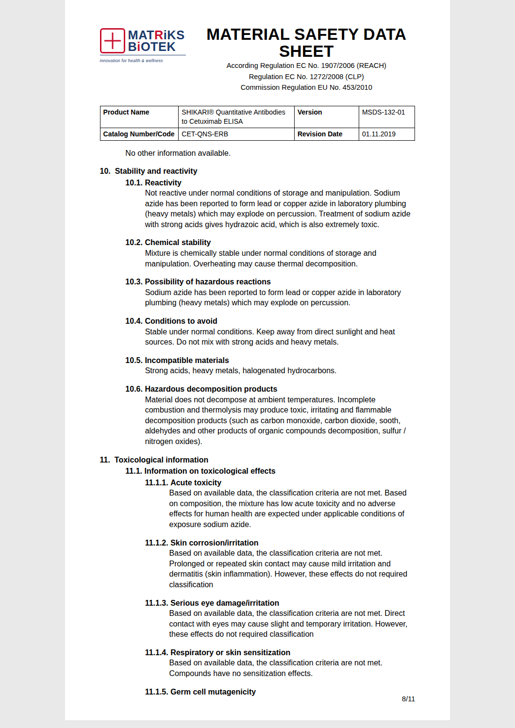MATRiKS
Bi OTEK
innovation for health & wellness
MATERIAL SAFETY DATA SHEET
According Regulation EC No. 1907/2006 (REACH)
Regulation EC No. 1272/2008 (CLP)
Commission Regulation EU No. 453/2010
| Product Name | SHIKARI® Quantitative Antibodies to Cetuximab ELISA | Version | MSDS-132-01 |
| Catalog Number/Code | CET-QNS-ERB | Revision Date | 01.11.2019 |
No other information available.
10. Stability and reactivity
10.1. Reactivity
Not reactive under normal conditions of storage and manipulation. Sodium azide has been reported to form lead or copper azide in laboratory plumbing (heavy metals) which may explode on percussion. Treatment of sodium azide with strong acids gives hydrazoic acid, which is also extremely toxic.
10.2. Chemical stability
Mixture is chemically stable under normal conditions of storage and manipulation. Overheating may cause thermal decomposition.
10.3. Possibility of hazardous reactions
Sodium azide has been reported to form lead or copper azide in laboratory plumbing (heavy metals) which may explode on percussion.
10.4. Conditions to avoid
Stable under normal conditions. Keep away from direct sunlight and heat sources. Do not mix with strong acids and heavy metals.
10.5. Incompatible materials
Strong acids, heavy metals, halogenated hydrocarbons.
10.6. Hazardous decomposition products
Material does not decompose at ambient temperatures. Incomplete combustion and thermolysis may produce toxic, irritating and flammable decomposition products (such as carbon monoxide, carbon dioxide, sooth, aldehydes and other products of organic compounds decomposition, sulfur / nitrogen oxides).
11. Toxicological information
11.1. Information on toxicological effects
11.1.1. Acute toxicity
Based on available data, the classification criteria are not met. Based on composition, the mixture has low acute toxicity and no adverse effects for human health are expected under applicable conditions of exposure sodium azide.
11.1.2. Skin corrosion/irritation
Based on available data, the classification criteria are not met. Prolonged or repeated skin contact may cause mild irritation and dermatitis (skin inflammation). However, these effects do not required classification
11.1.3. Serious eye damage/irritation
Based on available data, the classification criteria are not met. Direct contact with eyes may cause slight and temporary irritation. However, these effects do not required classification
11.1.4. Respiratory or skin sensitization
Based on available data, the classification criteria are not met. Compounds have no sensitization effects.
11.1.5. Germ cell mutagenicity
8/11